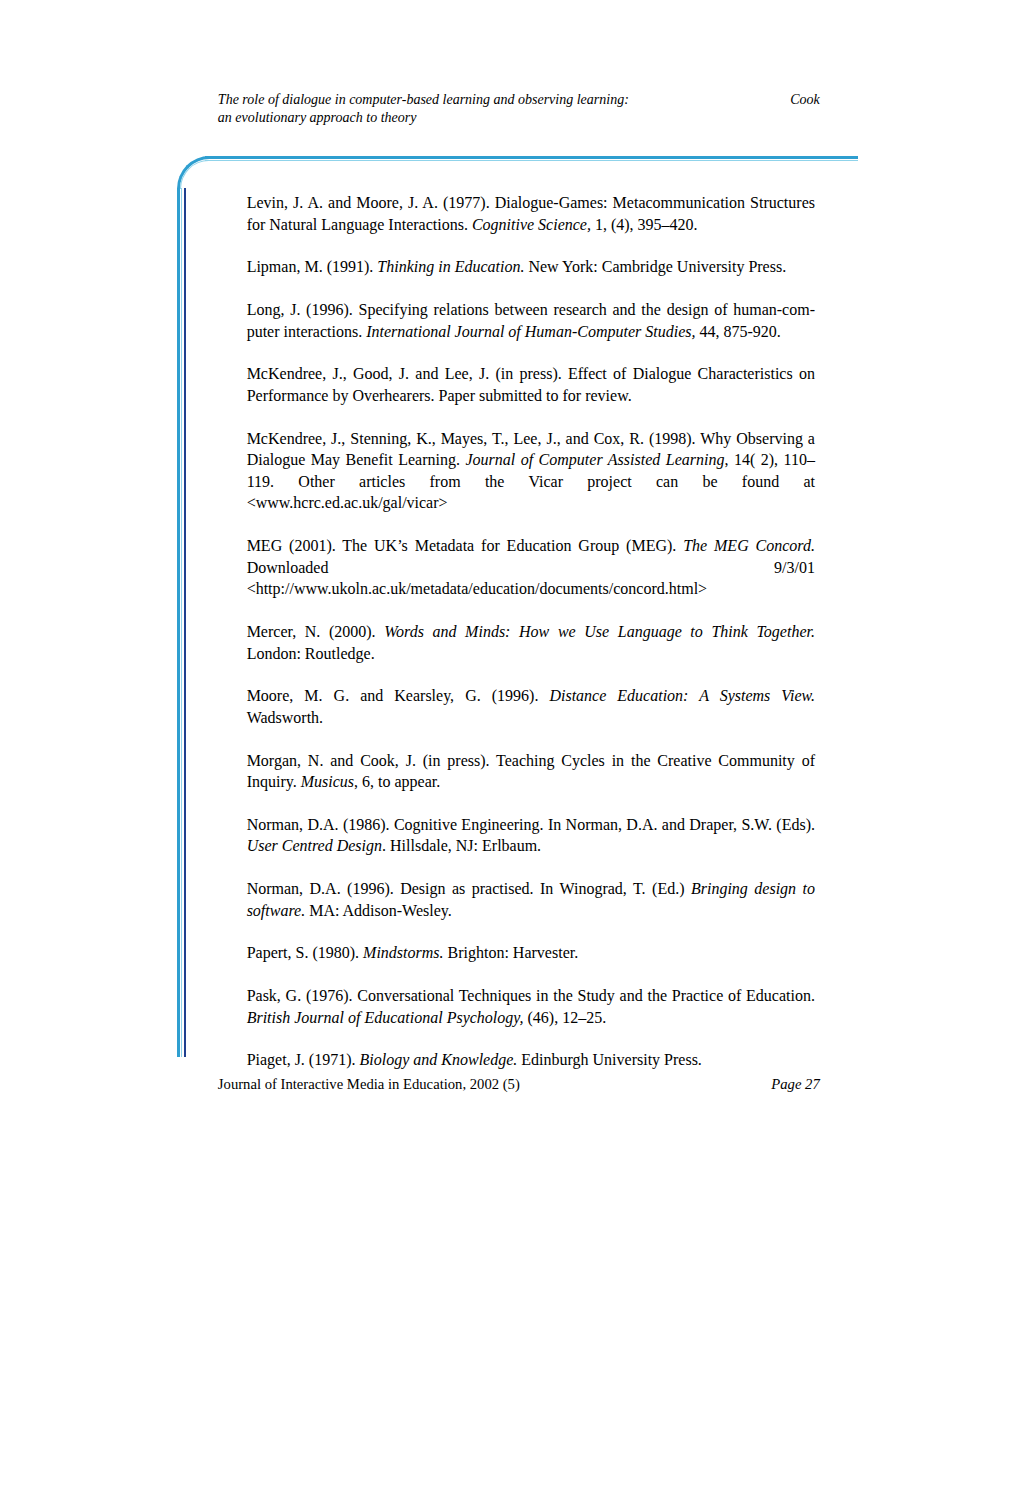The role of dialogue in computer-based learning and observing learning:
an evolutionary approach to theory Cook
Levin, J. A. and Moore, J. A. (1977). Dialogue-Games: Metacommunication Structures for Natural Language Interactions. Cognitive Science, 1, (4), 395–420.
Lipman, M. (1991). Thinking in Education. New York: Cambridge University Press.
Long, J. (1996). Specifying relations between research and the design of human-computer interactions. International Journal of Human-Computer Studies, 44, 875-920.
McKendree, J., Good, J. and Lee, J. (in press). Effect of Dialogue Characteristics on Performance by Overhearers. Paper submitted to for review.
McKendree, J., Stenning, K., Mayes, T., Lee, J., and Cox, R. (1998). Why Observing a Dialogue May Benefit Learning. Journal of Computer Assisted Learning, 14( 2), 110–119. Other articles from the Vicar project can be found at <www.hcrc.ed.ac.uk/gal/vicar>
MEG (2001). The UK’s Metadata for Education Group (MEG). The MEG Concord. Downloaded 9/3/01 <http://www.ukoln.ac.uk/metadata/education/documents/concord.html>
Mercer, N. (2000). Words and Minds: How we Use Language to Think Together. London: Routledge.
Moore, M. G. and Kearsley, G. (1996). Distance Education: A Systems View. Wadsworth.
Morgan, N. and Cook, J. (in press). Teaching Cycles in the Creative Community of Inquiry. Musicus, 6, to appear.
Norman, D.A. (1986). Cognitive Engineering. In Norman, D.A. and Draper, S.W. (Eds). User Centred Design. Hillsdale, NJ: Erlbaum.
Norman, D.A. (1996). Design as practised. In Winograd, T. (Ed.) Bringing design to software. MA: Addison-Wesley.
Papert, S. (1980). Mindstorms. Brighton: Harvester.
Pask, G. (1976). Conversational Techniques in the Study and the Practice of Education. British Journal of Educational Psychology, (46), 12–25.
Piaget, J. (1971). Biology and Knowledge. Edinburgh University Press.
Journal of Interactive Media in Education, 2002 (5) Page 27